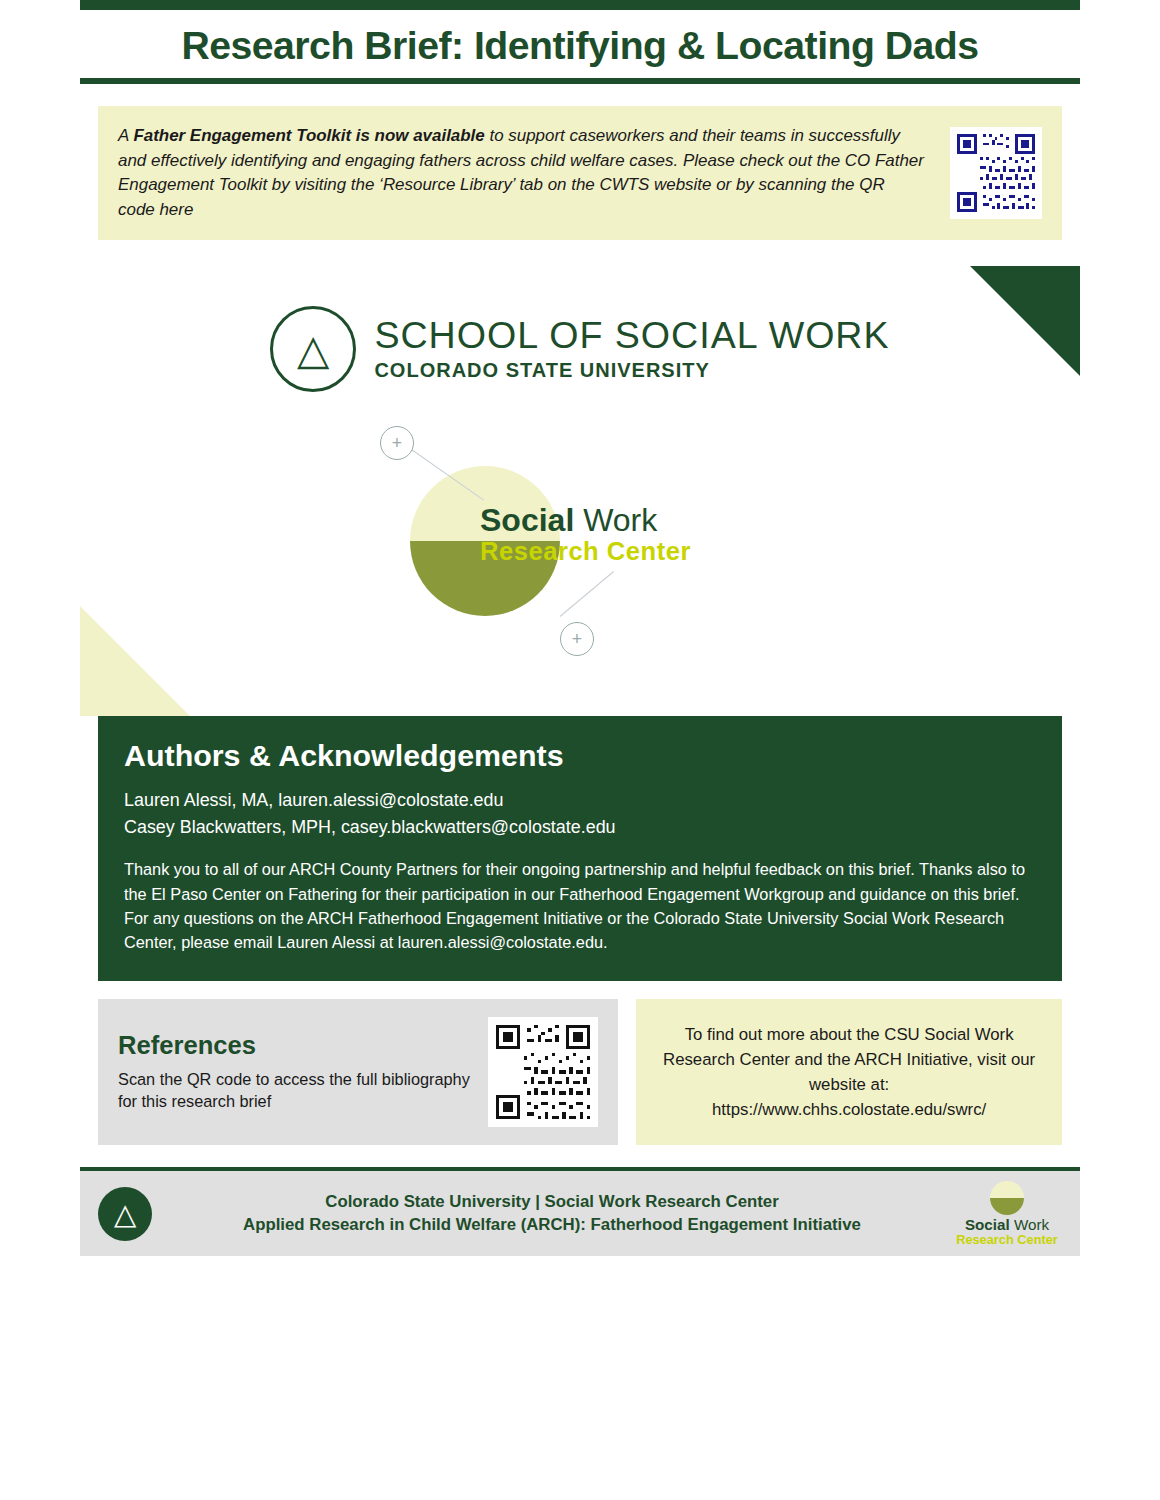Research Brief: Identifying & Locating Dads
A Father Engagement Toolkit is now available to support caseworkers and their teams in successfully and effectively identifying and engaging fathers across child welfare cases. Please check out the CO Father Engagement Toolkit by visiting the ‘Resource Library’ tab on the CWTS website or by scanning the QR code here
△
SCHOOL OF SOCIAL WORK
COLORADO STATE UNIVERSITY
Social Work
Research Center
+
+
Authors & Acknowledgements
Lauren Alessi, MA, lauren.alessi@colostate.edu
Casey Blackwatters, MPH, casey.blackwatters@colostate.edu
Thank you to all of our ARCH County Partners for their ongoing partnership and helpful feedback on this brief. Thanks also to the El Paso Center on Fathering for their participation in our Fatherhood Engagement Workgroup and guidance on this brief. For any questions on the ARCH Fatherhood Engagement Initiative or the Colorado State University Social Work Research Center, please email Lauren Alessi at lauren.alessi@colostate.edu.
References
Scan the QR code to access the full bibliography for this research brief
To find out more about the CSU Social Work Research Center and the ARCH Initiative, visit our website at:
https://www.chhs.colostate.edu/swrc/
△
Colorado State University | Social Work Research Center
Applied Research in Child Welfare (ARCH): Fatherhood Engagement Initiative
Social Work
Research Center